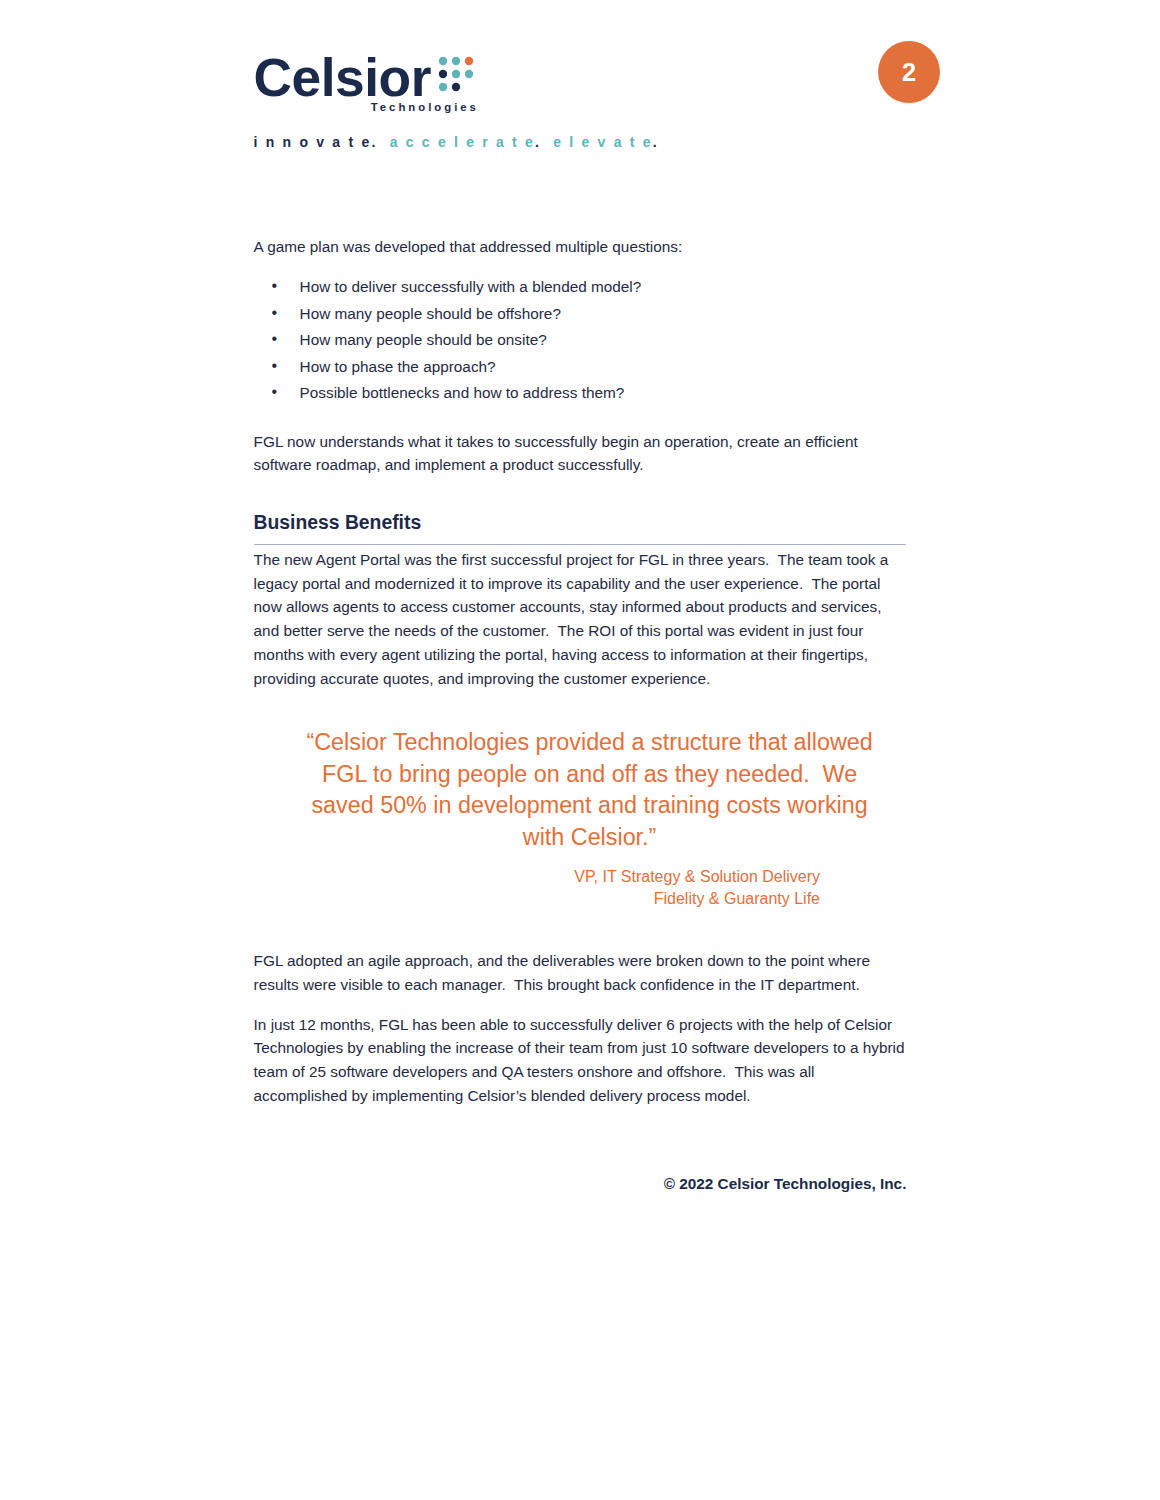2
Celsior
Technologies
i n n o v a t e. a c c e l e r a t e. e l e v a t e.
A game plan was developed that addressed multiple questions:
How to deliver successfully with a blended model?
How many people should be offshore?
How many people should be onsite?
How to phase the approach?
Possible bottlenecks and how to address them?
FGL now understands what it takes to successfully begin an operation, create an efficient software roadmap, and implement a product successfully.
Business Benefits
The new Agent Portal was the first successful project for FGL in three years. The team took a legacy portal and modernized it to improve its capability and the user experience. The portal now allows agents to access customer accounts, stay informed about products and services, and better serve the needs of the customer. The ROI of this portal was evident in just four months with every agent utilizing the portal, having access to information at their fingertips, providing accurate quotes, and improving the customer experience.
“Celsior Technologies provided a structure that allowed FGL to bring people on and off as they needed. We saved 50% in development and training costs working with Celsior.”
VP, IT Strategy & Solution Delivery
Fidelity & Guaranty Life
FGL adopted an agile approach, and the deliverables were broken down to the point where results were visible to each manager. This brought back confidence in the IT department.
In just 12 months, FGL has been able to successfully deliver 6 projects with the help of Celsior Technologies by enabling the increase of their team from just 10 software developers to a hybrid team of 25 software developers and QA testers onshore and offshore. This was all accomplished by implementing Celsior’s blended delivery process model.
© 2022 Celsior Technologies, Inc.